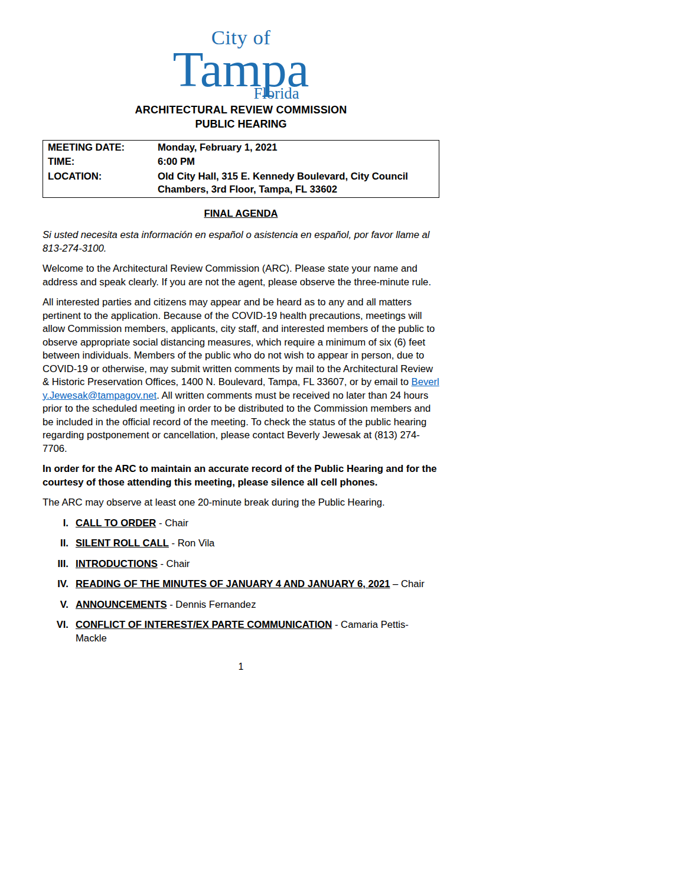City of Tampa Florida
ARCHITECTURAL REVIEW COMMISSION
PUBLIC HEARING
| MEETING DATE: | Monday, February 1, 2021 |
| TIME: | 6:00 PM |
| LOCATION: | Old City Hall, 315 E. Kennedy Boulevard, City Council Chambers, 3rd Floor, Tampa, FL 33602 |
FINAL AGENDA
Si usted necesita esta información en español o asistencia en español, por favor llame al 813-274-3100.
Welcome to the Architectural Review Commission (ARC). Please state your name and address and speak clearly. If you are not the agent, please observe the three-minute rule.
All interested parties and citizens may appear and be heard as to any and all matters pertinent to the application. Because of the COVID-19 health precautions, meetings will allow Commission members, applicants, city staff, and interested members of the public to observe appropriate social distancing measures, which require a minimum of six (6) feet between individuals. Members of the public who do not wish to appear in person, due to COVID-19 or otherwise, may submit written comments by mail to the Architectural Review & Historic Preservation Offices, 1400 N. Boulevard, Tampa, FL 33607, or by email to Beverly.Jewesak@tampagov.net. All written comments must be received no later than 24 hours prior to the scheduled meeting in order to be distributed to the Commission members and be included in the official record of the meeting. To check the status of the public hearing regarding postponement or cancellation, please contact Beverly Jewesak at (813) 274-7706.
In order for the ARC to maintain an accurate record of the Public Hearing and for the courtesy of those attending this meeting, please silence all cell phones.
The ARC may observe at least one 20-minute break during the Public Hearing.
I. CALL TO ORDER - Chair
II. SILENT ROLL CALL - Ron Vila
III. INTRODUCTIONS - Chair
IV. READING OF THE MINUTES OF JANUARY 4 AND JANUARY 6, 2021 – Chair
V. ANNOUNCEMENTS - Dennis Fernandez
VI. CONFLICT OF INTEREST/EX PARTE COMMUNICATION - Camaria Pettis-Mackle
1